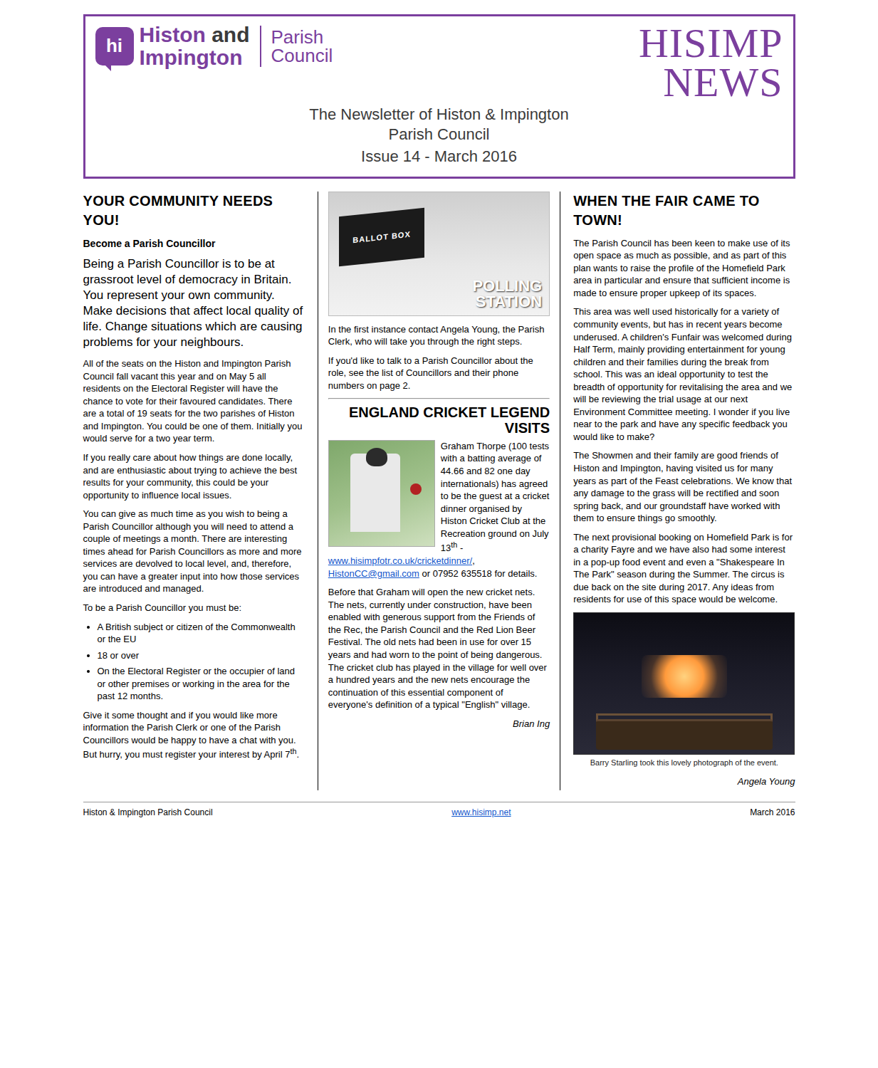hi
Histon and Impington
Parish
Council
HISIMP
NEWS
The Newsletter of Histon & Impington
Parish Council Issue 14 - March 2016
YOUR COMMUNITY NEEDS YOU!
Become a Parish Councillor
Being a Parish Councillor is to be at grassroot level of democracy in Britain. You represent your own community. Make decisions that affect local quality of life. Change situations which are causing problems for your neighbours.
All of the seats on the Histon and Impington Parish Council fall vacant this year and on May 5 all residents on the Electoral Register will have the chance to vote for their favoured candidates. There are a total of 19 seats for the two parishes of Histon and Impington. You could be one of them. Initially you would serve for a two year term.
If you really care about how things are done locally, and are enthusiastic about trying to achieve the best results for your community, this could be your opportunity to influence local issues.
You can give as much time as you wish to being a Parish Councillor although you will need to attend a couple of meetings a month. There are interesting times ahead for Parish Councillors as more and more services are devolved to local level, and, therefore, you can have a greater input into how those services are introduced and managed.
To be a Parish Councillor you must be:
A British subject or citizen of the Commonwealth or the EU
18 or over
On the Electoral Register or the occupier of land or other premises or working in the area for the past 12 months.
Give it some thought and if you would like more information the Parish Clerk or one of the Parish Councillors would be happy to have a chat with you. But hurry, you must register your interest by April 7th.
BALLOT BOX
POLLING STATION
In the first instance contact Angela Young, the Parish Clerk, who will take you through the right steps.
If you'd like to talk to a Parish Councillor about the role, see the list of Councillors and their phone numbers on page 2.
ENGLAND CRICKET LEGEND
VISITS
Graham Thorpe (100 tests with a batting average of 44.66 and 82 one day internationals) has agreed to be the guest at a cricket dinner organised by Histon Cricket Club at the Recreation ground on July 13th - www.hisimpfotr.co.uk/cricketdinner/, HistonCC@gmail.com or 07952 635518 for details.
Before that Graham will open the new cricket nets. The nets, currently under construction, have been enabled with generous support from the Friends of the Rec, the Parish Council and the Red Lion Beer Festival. The old nets had been in use for over 15 years and had worn to the point of being dangerous. The cricket club has played in the village for well over a hundred years and the new nets encourage the continuation of this essential component of everyone's definition of a typical "English" village.
Brian Ing
WHEN THE FAIR CAME TO TOWN!
The Parish Council has been keen to make use of its open space as much as possible, and as part of this plan wants to raise the profile of the Homefield Park area in particular and ensure that sufficient income is made to ensure proper upkeep of its spaces.
This area was well used historically for a variety of community events, but has in recent years become underused. A children's Funfair was welcomed during Half Term, mainly providing entertainment for young children and their families during the break from school. This was an ideal opportunity to test the breadth of opportunity for revitalising the area and we will be reviewing the trial usage at our next Environment Committee meeting. I wonder if you live near to the park and have any specific feedback you would like to make?
The Showmen and their family are good friends of Histon and Impington, having visited us for many years as part of the Feast celebrations. We know that any damage to the grass will be rectified and soon spring back, and our groundstaff have worked with them to ensure things go smoothly.
The next provisional booking on Homefield Park is for a charity Fayre and we have also had some interest in a pop-up food event and even a "Shakespeare In The Park" season during the Summer. The circus is due back on the site during 2017. Any ideas from residents for use of this space would be welcome.
Barry Starling took this lovely photograph of the event.
Angela Young
Histon & Impington Parish Council
www.hisimp.net
March 2016